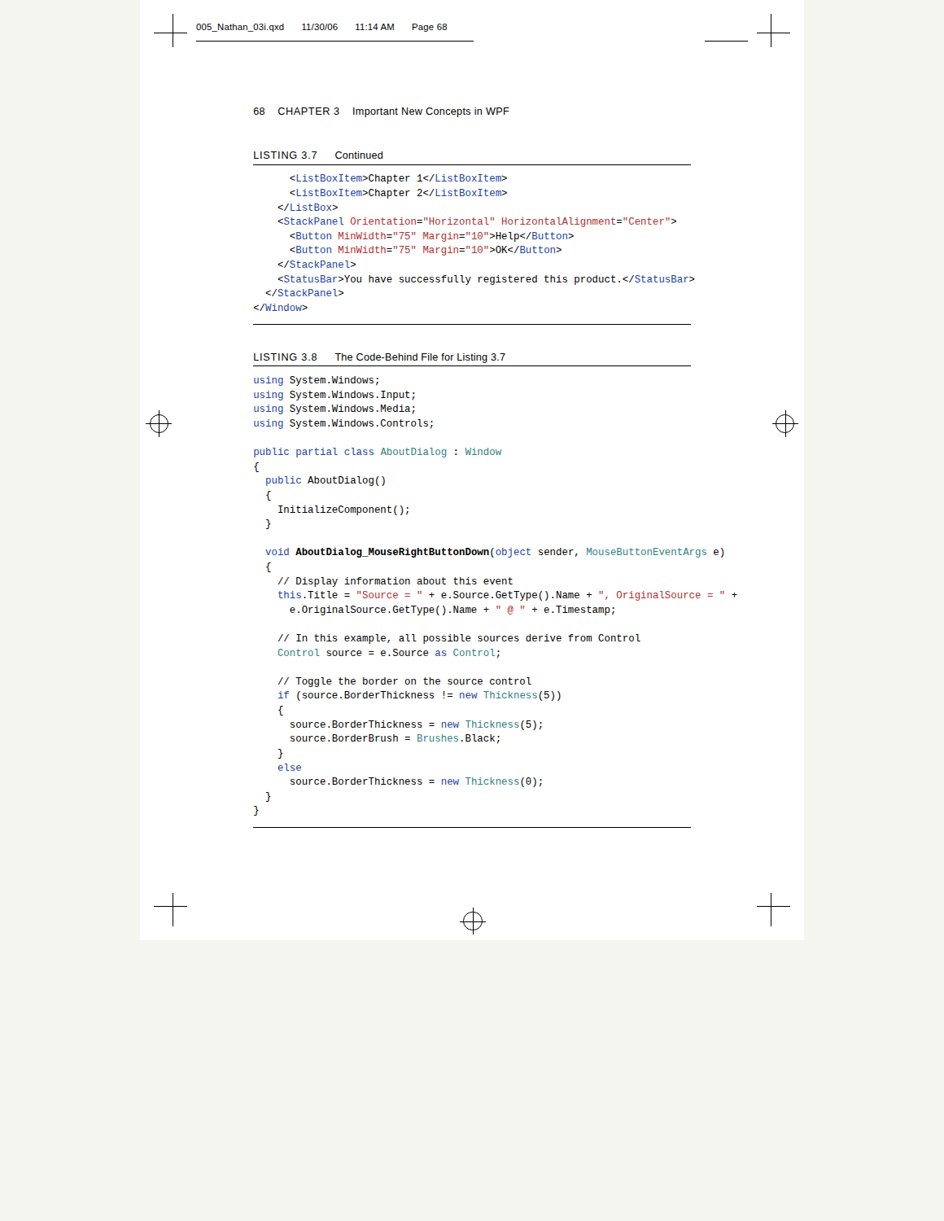005_Nathan_03i.qxd 11/30/06 11:14 AM Page 68
68 CHAPTER 3 Important New Concepts in WPF
LISTING 3.7 Continued
      <ListBoxItem>Chapter 1</ListBoxItem>
      <ListBoxItem>Chapter 2</ListBoxItem>
    </ListBox>
    <StackPanel Orientation="Horizontal" HorizontalAlignment="Center">
      <Button MinWidth="75" Margin="10">Help</Button>
      <Button MinWidth="75" Margin="10">OK</Button>
    </StackPanel>
    <StatusBar>You have successfully registered this product.</StatusBar>
  </StackPanel>
</Window>
LISTING 3.8 The Code-Behind File for Listing 3.7
using System.Windows;
using System.Windows.Input;
using System.Windows.Media;
using System.Windows.Controls;

public partial class AboutDialog : Window
{
  public AboutDialog()
  {
    InitializeComponent();
  }

  void AboutDialog_MouseRightButtonDown(object sender, MouseButtonEventArgs e)
  {
    // Display information about this event
    this.Title = "Source = " + e.Source.GetType().Name + ", OriginalSource = " +
      e.OriginalSource.GetType().Name + " @ " + e.Timestamp;

    // In this example, all possible sources derive from Control
    Control source = e.Source as Control;

    // Toggle the border on the source control
    if (source.BorderThickness != new Thickness(5))
    {
      source.BorderThickness = new Thickness(5);
      source.BorderBrush = Brushes.Black;
    }
    else
      source.BorderThickness = new Thickness(0);
  }
}